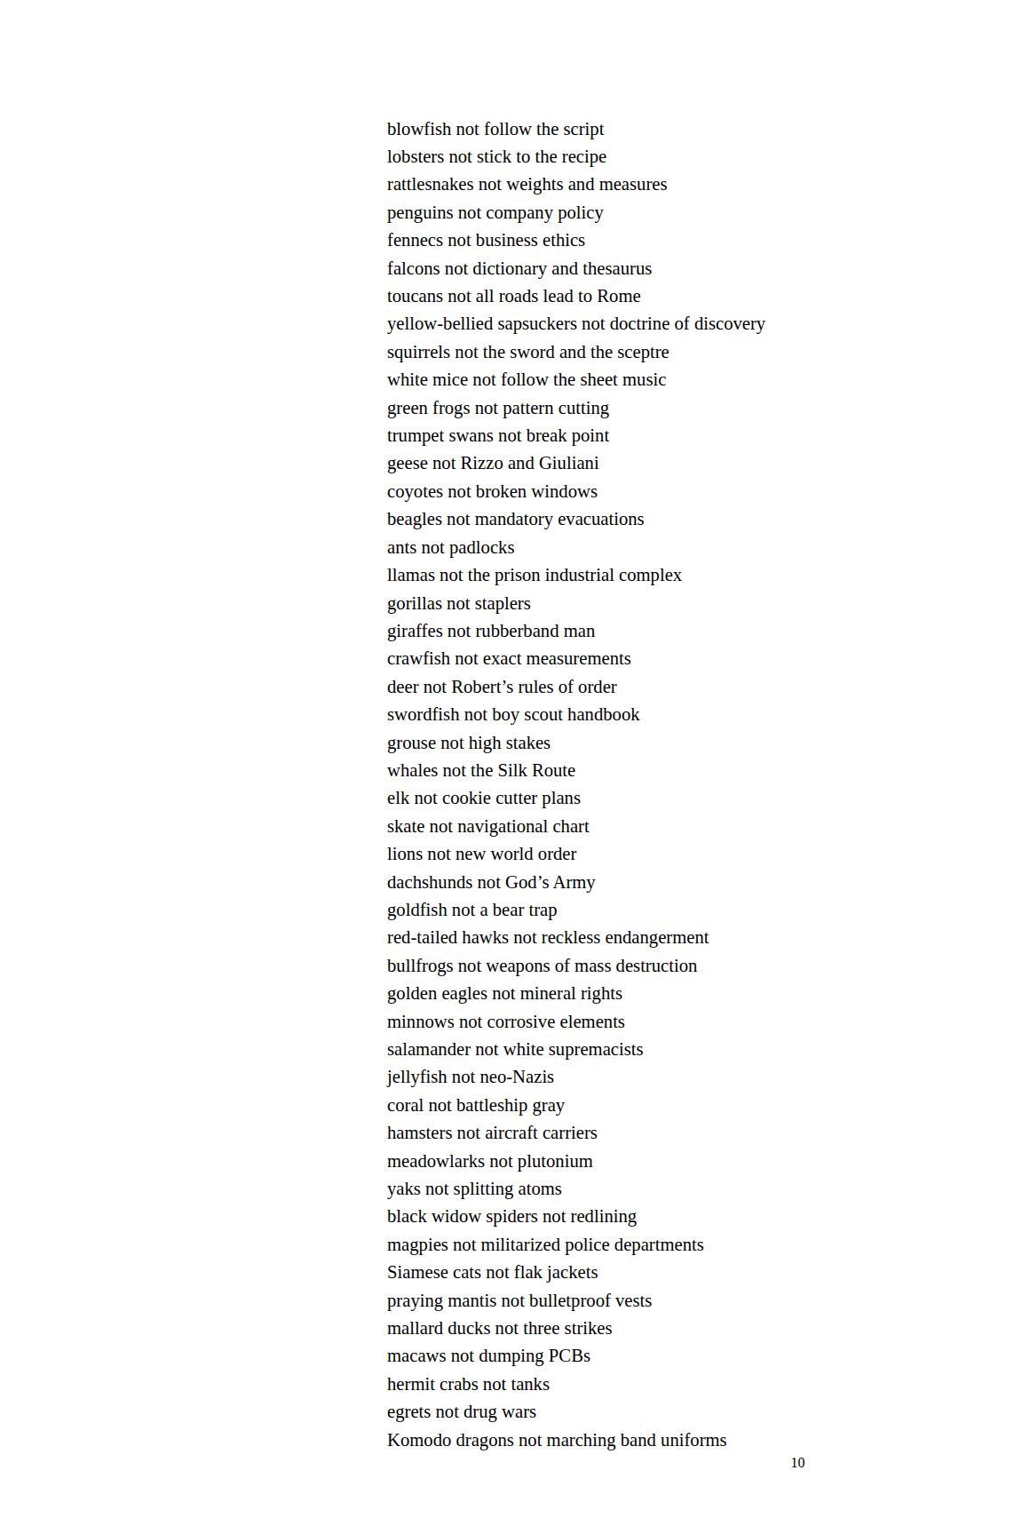blowfish not follow the script
lobsters not stick to the recipe
rattlesnakes not weights and measures
penguins not company policy
fennecs not business ethics
falcons not dictionary and thesaurus
toucans not all roads lead to Rome
yellow-bellied sapsuckers not doctrine of discovery
squirrels not the sword and the sceptre
white mice not follow the sheet music
green frogs not pattern cutting
trumpet swans not break point
geese not Rizzo and Giuliani
coyotes not broken windows
beagles not mandatory evacuations
ants not padlocks
llamas not the prison industrial complex
gorillas not staplers
giraffes not rubberband man
crawfish not exact measurements
deer not Robert’s rules of order
swordfish not boy scout handbook
grouse not high stakes
whales not the Silk Route
elk not cookie cutter plans
skate not navigational chart
lions not new world order
dachshunds not God’s Army
goldfish not a bear trap
red-tailed hawks not reckless endangerment
bullfrogs not weapons of mass destruction
golden eagles not mineral rights
minnows not corrosive elements
salamander not white supremacists
jellyfish not neo-Nazis
coral not battleship gray
hamsters not aircraft carriers
meadowlarks not plutonium
yaks not splitting atoms
black widow spiders not redlining
magpies not militarized police departments
Siamese cats not flak jackets
praying mantis not bulletproof vests
mallard ducks not three strikes
macaws not dumping PCBs
hermit crabs not tanks
egrets not drug wars
Komodo dragons not marching band uniforms
10